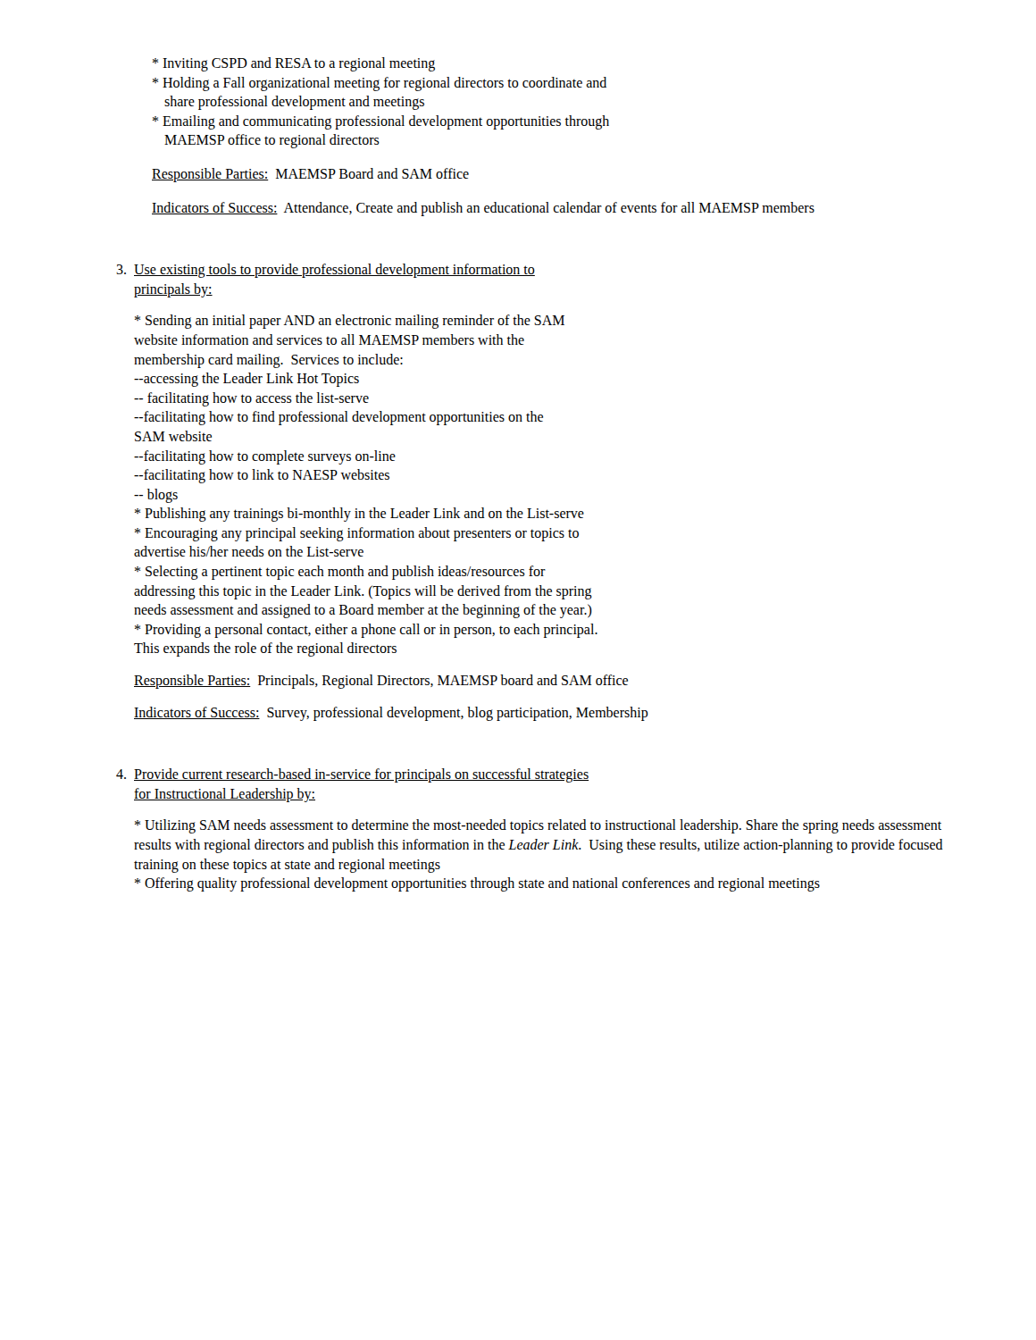* Inviting CSPD and RESA to a regional meeting
* Holding a Fall organizational meeting for regional directors to coordinate and
share professional development and meetings
* Emailing and communicating professional development opportunities through
MAEMSP office to regional directors
Responsible Parties: MAEMSP Board and SAM office
Indicators of Success: Attendance, Create and publish an educational calendar of events for all MAEMSP members
3.
Use existing tools to provide professional development information to
principals by:
* Sending an initial paper AND an electronic mailing reminder of the SAM
website information and services to all MAEMSP members with the
membership card mailing. Services to include:
--accessing the Leader Link Hot Topics
-- facilitating how to access the list-serve
--facilitating how to find professional development opportunities on the
SAM website
--facilitating how to complete surveys on-line
--facilitating how to link to NAESP websites
-- blogs
* Publishing any trainings bi-monthly in the Leader Link and on the List-serve
* Encouraging any principal seeking information about presenters or topics to
advertise his/her needs on the List-serve
* Selecting a pertinent topic each month and publish ideas/resources for
addressing this topic in the Leader Link. (Topics will be derived from the spring
needs assessment and assigned to a Board member at the beginning of the year.)
* Providing a personal contact, either a phone call or in person, to each principal.
This expands the role of the regional directors
Responsible Parties: Principals, Regional Directors, MAEMSP board and SAM office
Indicators of Success: Survey, professional development, blog participation, Membership
4.
Provide current research-based in-service for principals on successful strategies
for Instructional Leadership by:
* Utilizing SAM needs assessment to determine the most-needed topics related to instructional leadership. Share the spring needs assessment results with regional directors and publish this information in the Leader Link. Using these results, utilize action-planning to provide focused training on these topics at state and regional meetings
* Offering quality professional development opportunities through state and national conferences and regional meetings